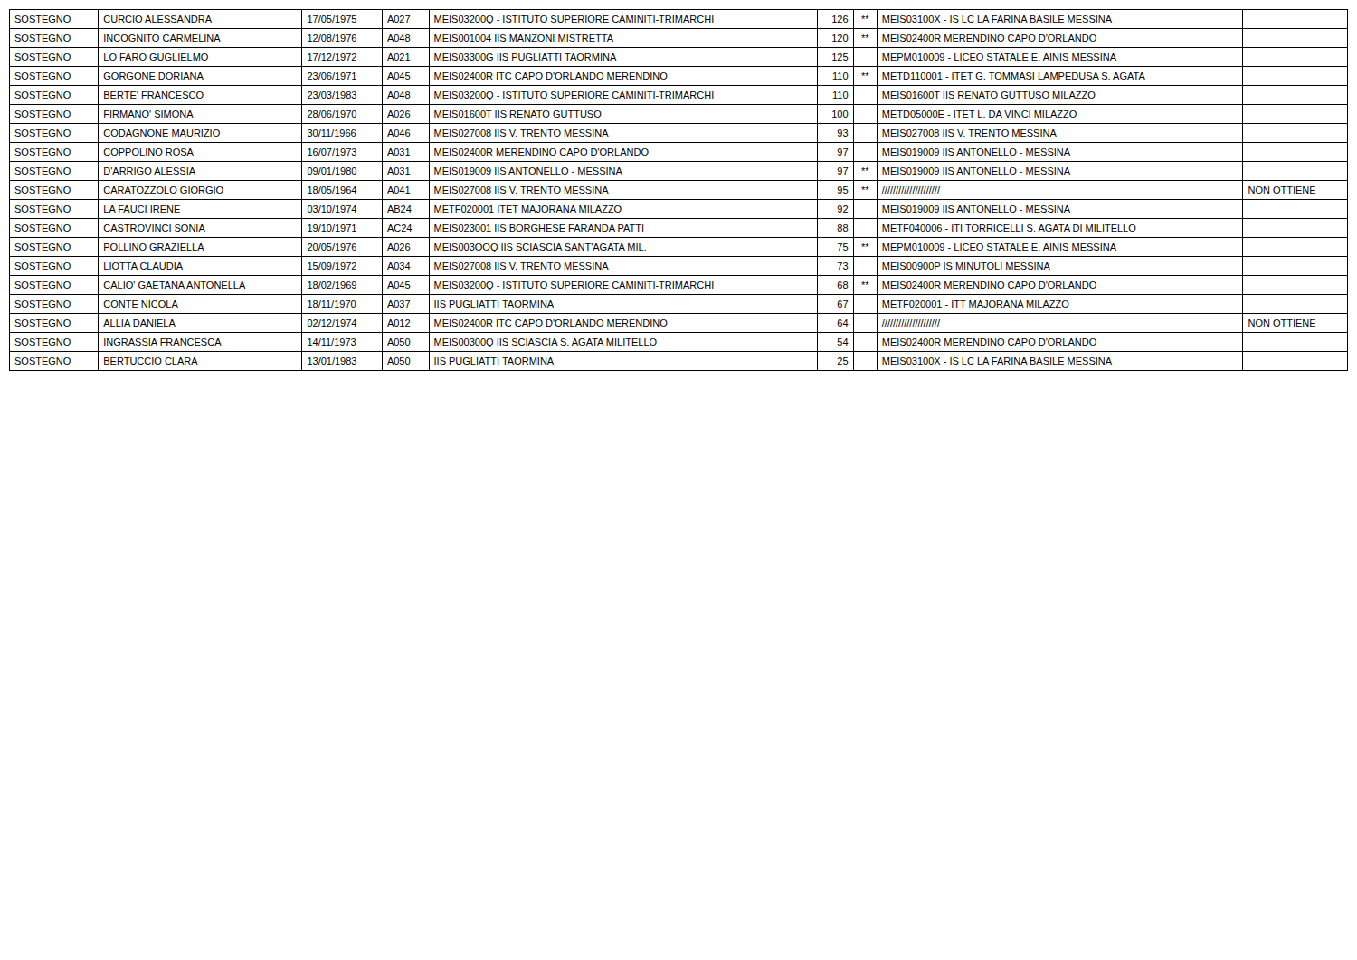| SOSTEGNO | CURCIO ALESSANDRA | 17/05/1975 | A027 | MEIS03200Q - ISTITUTO SUPERIORE CAMINITI-TRIMARCHI | 126 | ** | MEIS03100X - IS LC LA FARINA BASILE MESSINA | |
| SOSTEGNO | INCOGNITO CARMELINA | 12/08/1976 | A048 | MEIS001004 IIS MANZONI MISTRETTA | 120 | ** | MEIS02400R MERENDINO CAPO D'ORLANDO | |
| SOSTEGNO | LO FARO GUGLIELMO | 17/12/1972 | A021 | MEIS03300G IIS PUGLIATTI TAORMINA | 125 | | MEPM010009 - LICEO STATALE E. AINIS MESSINA | |
| SOSTEGNO | GORGONE DORIANA | 23/06/1971 | A045 | MEIS02400R ITC CAPO D'ORLANDO MERENDINO | 110 | ** | METD110001 - ITET G. TOMMASI LAMPEDUSA S. AGATA | |
| SOSTEGNO | BERTE' FRANCESCO | 23/03/1983 | A048 | MEIS03200Q - ISTITUTO SUPERIORE CAMINITI-TRIMARCHI | 110 | | MEIS01600T IIS RENATO GUTTUSO MILAZZO | |
| SOSTEGNO | FIRMANO' SIMONA | 28/06/1970 | A026 | MEIS01600T IIS RENATO GUTTUSO | 100 | | METD05000E - ITET L. DA VINCI MILAZZO | |
| SOSTEGNO | CODAGNONE MAURIZIO | 30/11/1966 | A046 | MEIS027008 IIS V. TRENTO MESSINA | 93 | | MEIS027008 IIS V. TRENTO MESSINA | |
| SOSTEGNO | COPPOLINO ROSA | 16/07/1973 | A031 | MEIS02400R MERENDINO CAPO D'ORLANDO | 97 | | MEIS019009 IIS ANTONELLO - MESSINA | |
| SOSTEGNO | D'ARRIGO ALESSIA | 09/01/1980 | A031 | MEIS019009 IIS ANTONELLO - MESSINA | 97 | ** | MEIS019009 IIS ANTONELLO - MESSINA | |
| SOSTEGNO | CARATOZZOLO GIORGIO | 18/05/1964 | A041 | MEIS027008 IIS V. TRENTO MESSINA | 95 | ** | ///////////////////// | NON OTTIENE |
| SOSTEGNO | LA FAUCI IRENE | 03/10/1974 | AB24 | METF020001 ITET MAJORANA MILAZZO | 92 | | MEIS019009 IIS ANTONELLO - MESSINA | |
| SOSTEGNO | CASTROVINCI SONIA | 19/10/1971 | AC24 | MEIS023001 IIS BORGHESE FARANDA PATTI | 88 | | METF040006 - ITI TORRICELLI S. AGATA DI MILITELLO | |
| SOSTEGNO | POLLINO GRAZIELLA | 20/05/1976 | A026 | MEIS003OOQ IIS SCIASCIA SANT'AGATA MIL. | 75 | ** | MEPM010009 - LICEO STATALE E. AINIS MESSINA | |
| SOSTEGNO | LIOTTA CLAUDIA | 15/09/1972 | A034 | MEIS027008 IIS V. TRENTO MESSINA | 73 | | MEIS00900P IS MINUTOLI MESSINA | |
| SOSTEGNO | CALIO' GAETANA ANTONELLA | 18/02/1969 | A045 | MEIS03200Q - ISTITUTO SUPERIORE CAMINITI-TRIMARCHI | 68 | ** | MEIS02400R MERENDINO CAPO D'ORLANDO | |
| SOSTEGNO | CONTE NICOLA | 18/11/1970 | A037 | IIS PUGLIATTI TAORMINA | 67 | | METF020001 - ITT MAJORANA MILAZZO | |
| SOSTEGNO | ALLIA DANIELA | 02/12/1974 | A012 | MEIS02400R ITC CAPO D'ORLANDO MERENDINO | 64 | | ///////////////////// | NON OTTIENE |
| SOSTEGNO | INGRASSIA FRANCESCA | 14/11/1973 | A050 | MEIS00300Q IIS SCIASCIA S. AGATA MILITELLO | 54 | | MEIS02400R MERENDINO CAPO D'ORLANDO | |
| SOSTEGNO | BERTUCCIO CLARA | 13/01/1983 | A050 | IIS PUGLIATTI TAORMINA | 25 | | MEIS03100X - IS LC LA FARINA BASILE MESSINA | |